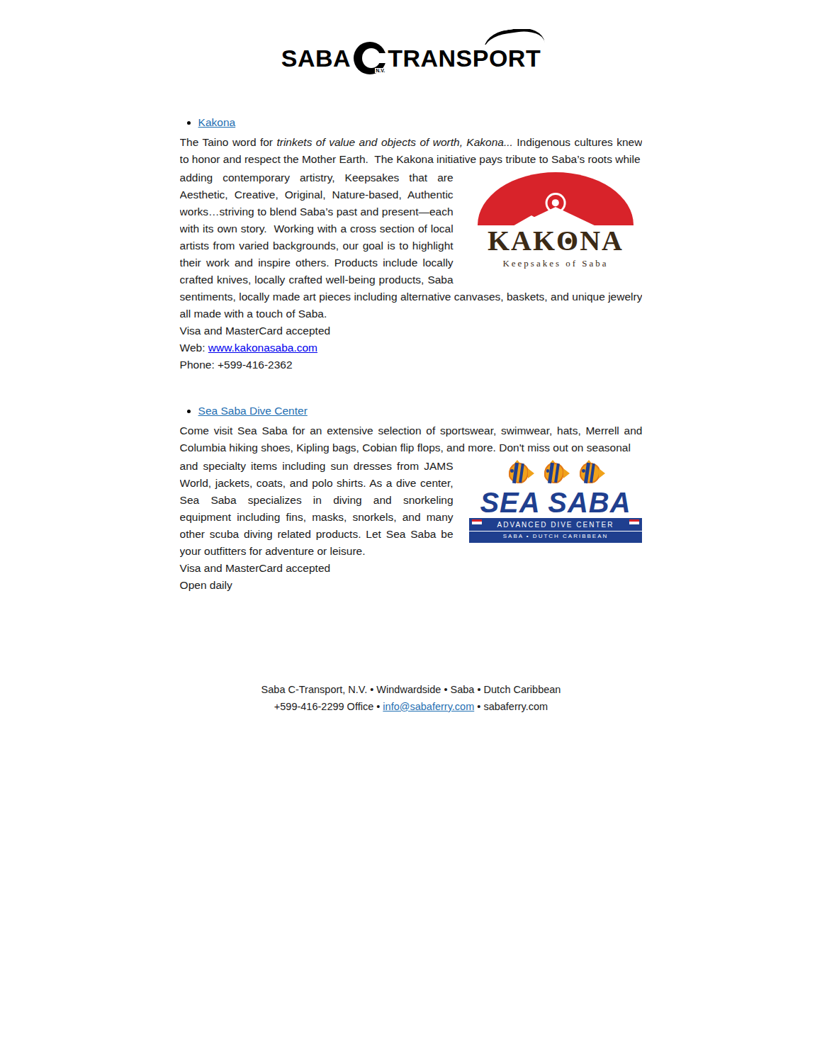SABA N.V. TRANSPORT
Kakona
The Taino word for trinkets of value and objects of worth, Kakona... Indigenous cultures knew to honor and respect the Mother Earth. The Kakona initiative pays tribute to Saba’s roots while
KAKONA
Keepsakes of Saba
adding contemporary artistry, Keepsakes that are Aesthetic, Creative, Original, Nature-based, Authentic works…striving to blend Saba’s past and present—each with its own story. Working with a cross section of local artists from varied backgrounds, our goal is to highlight their work and inspire others. Products include locally crafted knives, locally crafted well-being products, Saba sentiments, locally made art pieces including alternative canvases, baskets, and unique jewelry all made with a touch of Saba.
Visa and MasterCard accepted
Web: www.kakonasaba.com
Phone: +599-416-2362
Sea Saba Dive Center
Come visit Sea Saba for an extensive selection of sportswear, swimwear, hats, Merrell and Columbia hiking shoes, Kipling bags, Cobian flip flops, and more. Don't miss out on seasonal
SEA SABA
ADVANCED DIVE CENTER
SABA • DUTCH CARIBBEAN
and specialty items including sun dresses from JAMS World, jackets, coats, and polo shirts. As a dive center, Sea Saba specializes in diving and snorkeling equipment including fins, masks, snorkels, and many other scuba diving related products. Let Sea Saba be your outfitters for adventure or leisure.
Visa and MasterCard accepted
Open daily
Saba C-Transport, N.V. • Windwardside • Saba • Dutch Caribbean
+599-416-2299 Office • info@sabaferry.com • sabaferry.com